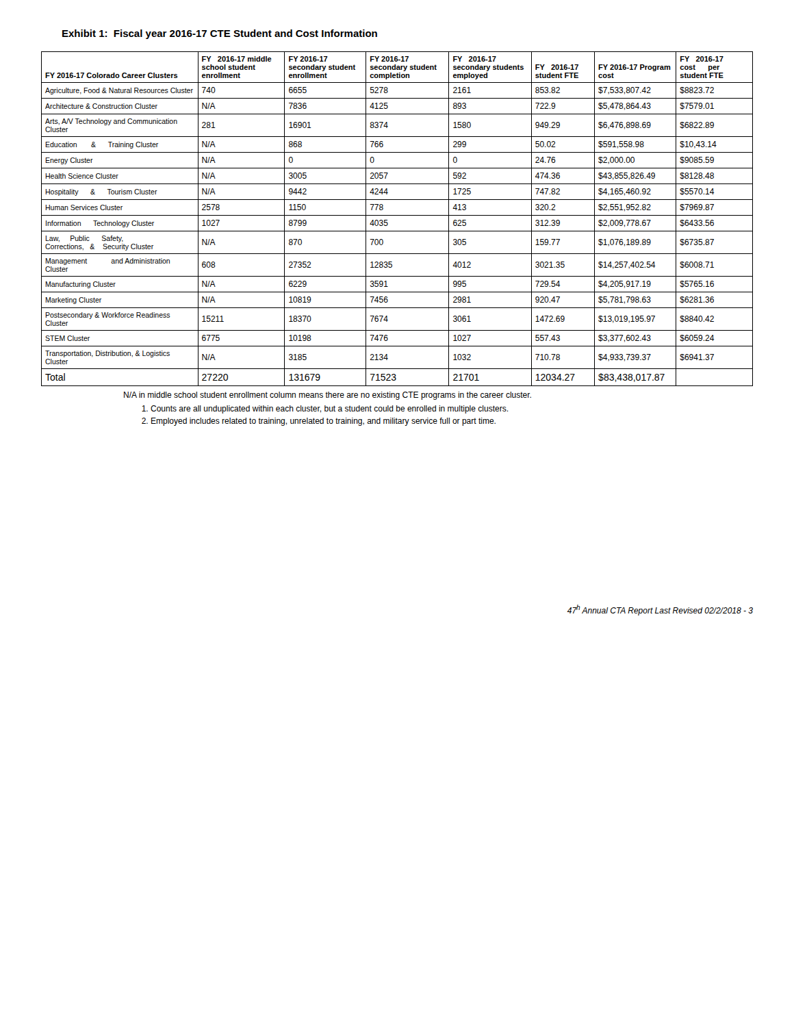Exhibit 1: Fiscal year 2016-17 CTE Student and Cost Information
| FY 2016-17 Colorado Career Clusters | FY 2016-17 middle school student enrollment | FY 2016-17 secondary student enrollment | FY 2016-17 secondary student completion | FY 2016-17 secondary students employed | FY 2016-17 student FTE | FY 2016-17 Program cost | FY 2016-17 cost per student FTE |
| --- | --- | --- | --- | --- | --- | --- | --- |
| Agriculture, Food & Natural Resources Cluster | 740 | 6655 | 5278 | 2161 | 853.82 | $7,533,807.42 | $8823.72 |
| Architecture & Construction Cluster | N/A | 7836 | 4125 | 893 | 722.9 | $5,478,864.43 | $7579.01 |
| Arts, A/V Technology and Communication Cluster | 281 | 16901 | 8374 | 1580 | 949.29 | $6,476,898.69 | $6822.89 |
| Education & Training Cluster | N/A | 868 | 766 | 299 | 50.02 | $591,558.98 | $10,43.14 |
| Energy Cluster | N/A | 0 | 0 | 0 | 24.76 | $2,000.00 | $9085.59 |
| Health Science Cluster | N/A | 3005 | 2057 | 592 | 474.36 | $43,855,826.49 | $8128.48 |
| Hospitality & Tourism Cluster | N/A | 9442 | 4244 | 1725 | 747.82 | $4,165,460.92 | $5570.14 |
| Human Services Cluster | 2578 | 1150 | 778 | 413 | 320.2 | $2,551,952.82 | $7969.87 |
| Information Technology Cluster | 1027 | 8799 | 4035 | 625 | 312.39 | $2,009,778.67 | $6433.56 |
| Law, Public Safety, Corrections, & Security Cluster | N/A | 870 | 700 | 305 | 159.77 | $1,076,189.89 | $6735.87 |
| Management and Administration Cluster | 608 | 27352 | 12835 | 4012 | 3021.35 | $14,257,402.54 | $6008.71 |
| Manufacturing Cluster | N/A | 6229 | 3591 | 995 | 729.54 | $4,205,917.19 | $5765.16 |
| Marketing Cluster | N/A | 10819 | 7456 | 2981 | 920.47 | $5,781,798.63 | $6281.36 |
| Postsecondary & Workforce Readiness Cluster | 15211 | 18370 | 7674 | 3061 | 1472.69 | $13,019,195.97 | $8840.42 |
| STEM Cluster | 6775 | 10198 | 7476 | 1027 | 557.43 | $3,377,602.43 | $6059.24 |
| Transportation, Distribution, & Logistics Cluster | N/A | 3185 | 2134 | 1032 | 710.78 | $4,933,739.37 | $6941.37 |
| Total | 27220 | 131679 | 71523 | 21701 | 12034.27 | $83,438,017.87 | |
N/A in middle school student enrollment column means there are no existing CTE programs in the career cluster.
Counts are all unduplicated within each cluster, but a student could be enrolled in multiple clusters.
Employed includes related to training, unrelated to training, and military service full or part time.
47h Annual CTA Report Last Revised 02/2/2018 - 3